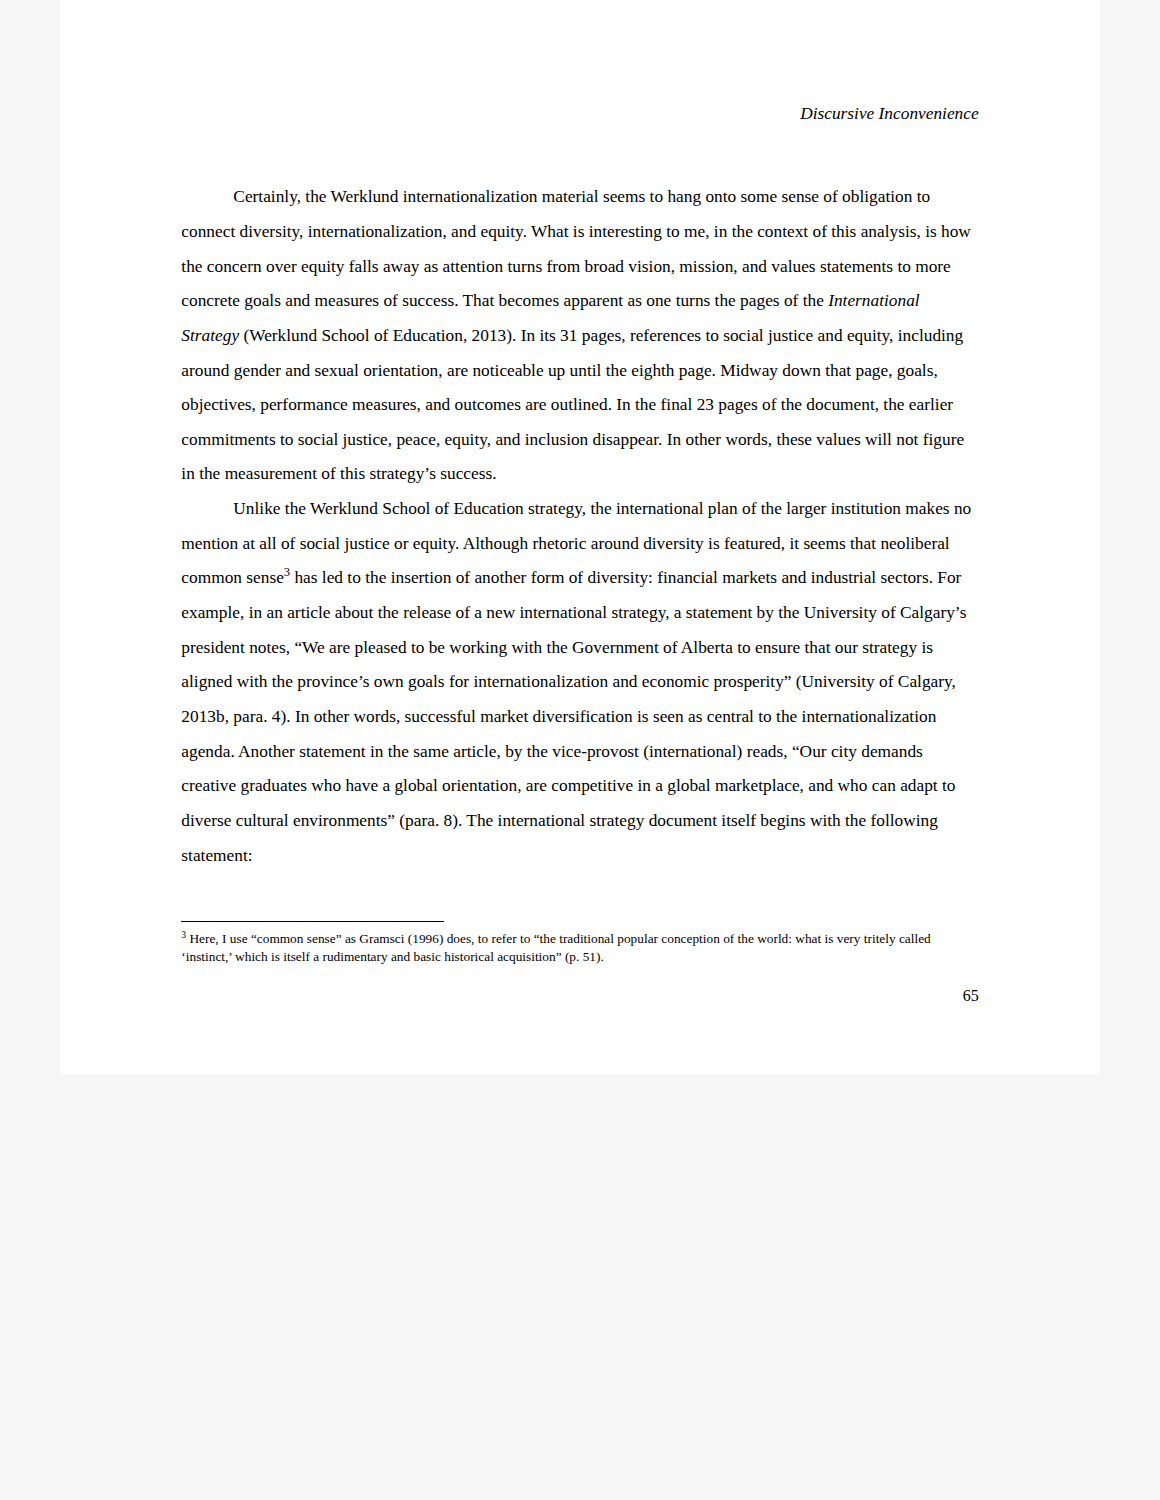Discursive Inconvenience
Certainly, the Werklund internationalization material seems to hang onto some sense of obligation to connect diversity, internationalization, and equity. What is interesting to me, in the context of this analysis, is how the concern over equity falls away as attention turns from broad vision, mission, and values statements to more concrete goals and measures of success. That becomes apparent as one turns the pages of the International Strategy (Werklund School of Education, 2013). In its 31 pages, references to social justice and equity, including around gender and sexual orientation, are noticeable up until the eighth page. Midway down that page, goals, objectives, performance measures, and outcomes are outlined. In the final 23 pages of the document, the earlier commitments to social justice, peace, equity, and inclusion disappear. In other words, these values will not figure in the measurement of this strategy’s success.
Unlike the Werklund School of Education strategy, the international plan of the larger institution makes no mention at all of social justice or equity. Although rhetoric around diversity is featured, it seems that neoliberal common sense3 has led to the insertion of another form of diversity: financial markets and industrial sectors. For example, in an article about the release of a new international strategy, a statement by the University of Calgary’s president notes, “We are pleased to be working with the Government of Alberta to ensure that our strategy is aligned with the province’s own goals for internationalization and economic prosperity” (University of Calgary, 2013b, para. 4). In other words, successful market diversification is seen as central to the internationalization agenda. Another statement in the same article, by the vice-provost (international) reads, “Our city demands creative graduates who have a global orientation, are competitive in a global marketplace, and who can adapt to diverse cultural environments” (para. 8). The international strategy document itself begins with the following statement:
3 Here, I use “common sense” as Gramsci (1996) does, to refer to “the traditional popular conception of the world: what is very tritely called ‘instinct,’ which is itself a rudimentary and basic historical acquisition” (p. 51).
65